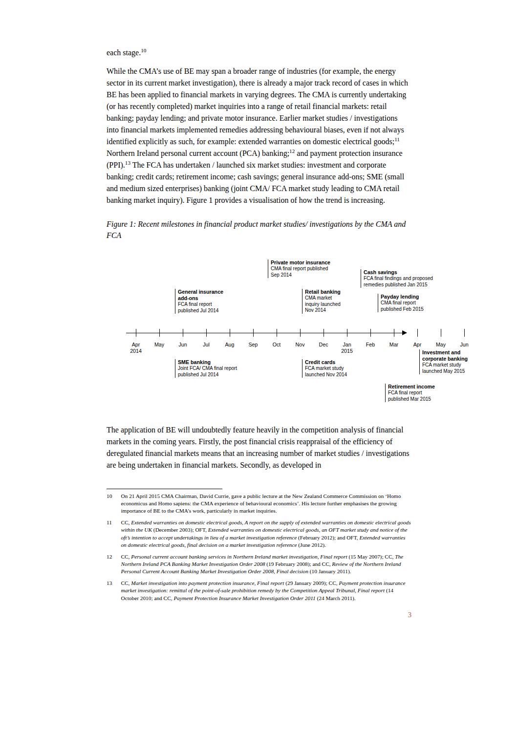each stage.10
While the CMA’s use of BE may span a broader range of industries (for example, the energy sector in its current market investigation), there is already a major track record of cases in which BE has been applied to financial markets in varying degrees. The CMA is currently undertaking (or has recently completed) market inquiries into a range of retail financial markets: retail banking; payday lending; and private motor insurance. Earlier market studies / investigations into financial markets implemented remedies addressing behavioural biases, even if not always identified explicitly as such, for example: extended warranties on domestic electrical goods;11 Northern Ireland personal current account (PCA) banking;12 and payment protection insurance (PPI).13 The FCA has undertaken / launched six market studies: investment and corporate banking; credit cards; retirement income; cash savings; general insurance add-ons; SME (small and medium sized enterprises) banking (joint CMA/ FCA market study leading to CMA retail banking market inquiry). Figure 1 provides a visualisation of how the trend is increasing.
Figure 1: Recent milestones in financial product market studies/ investigations by the CMA and FCA
Private motor insurance CMA final report published
Sep 2014
Cash savings FCA final findings and proposed
remedies published Jan 2015
General insurance
add-ons FCA final report
published Jul 2014
Retail banking CMA market
inquiry launched
Nov 2014
Payday lending CMA final report
published Feb 2015
Apr
2014
May
Jun
Jul
Aug
Sep
Oct
Nov
Dec
Jan
2015
Feb
Mar
Apr
May
Jun
SME banking Joint FCA/ CMA final report
published Jul 2014
Credit cards FCA market study
launched Nov 2014
Investment and
corporate banking FCA market study
launched May 2015
Retirement income FCA final report
published Mar 2015
The application of BE will undoubtedly feature heavily in the competition analysis of financial markets in the coming years. Firstly, the post financial crisis reappraisal of the efficiency of deregulated financial markets means that an increasing number of market studies / investigations are being undertaken in financial markets. Secondly, as developed in
10
On 21 April 2015 CMA Chairman, David Currie, gave a public lecture at the New Zealand Commerce Commission on ‘Homo economicus and Homo sapiens: the CMA experience of behavioural economics’. His lecture further emphasises the growing importance of BE to the CMA’s work, particularly in market inquiries.
11
CC, Extended warranties on domestic electrical goods, A report on the supply of extended warranties on domestic electrical goods within the UK (December 2003); OFT, Extended warranties on domestic electrical goods, an OFT market study and notice of the oft’s intention to accept undertakings in lieu of a market investigation reference (February 2012); and OFT, Extended warranties on domestic electrical goods, final decision on a market investigation reference (June 2012).
12
CC, Personal current account banking services in Northern Ireland market investigation, Final report (15 May 2007); CC, The Northern Ireland PCA Banking Market Investigation Order 2008 (19 February 2008); and CC, Review of the Northern Ireland Personal Current Account Banking Market Investigation Order 2008, Final decision (10 January 2011).
13
CC, Market investigation into payment protection insurance, Final report (29 January 2009); CC, Payment protection insurance market investigation: remittal of the point-of-sale prohibition remedy by the Competition Appeal Tribunal, Final report (14 October 2010; and CC, Payment Protection Insurance Market Investigation Order 2011 (24 March 2011).
3